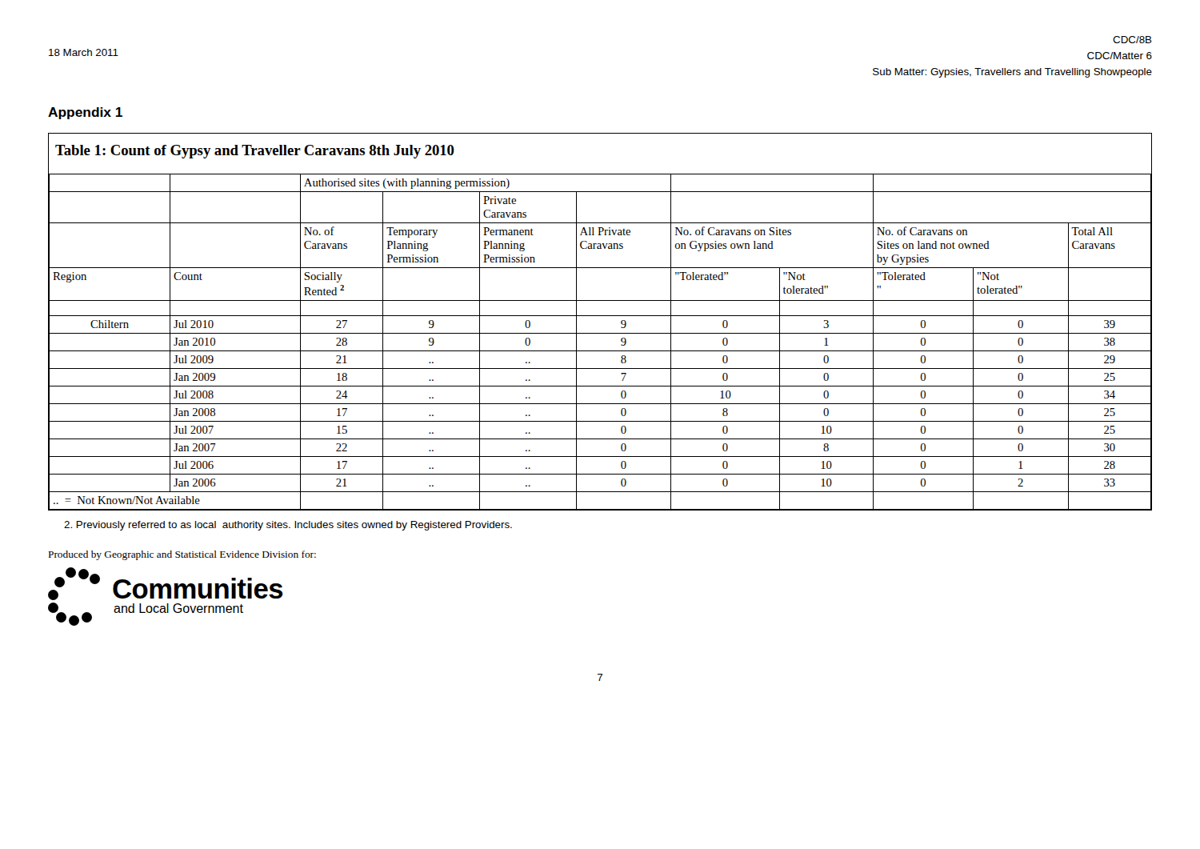18 March 2011
CDC/8B
CDC/Matter 6
Sub Matter: Gypsies, Travellers and Travelling Showpeople
Appendix 1
Table 1: Count of Gypsy and Traveller Caravans 8th July 2010
| | | Authorised sites (with planning permission) | | |
| | | | | Private Caravans | | | |
| | | No. of Caravans | Temporary Planning Permission | Permanent Planning Permission | All Private Caravans | No. of Caravans on Sites on Gypsies own land | No. of Caravans on Sites on land not owned by Gypsies | Total All Caravans |
| Region | Count | Socially Rented 2 | | | | "Tolerated” | "Not tolerated" | "Tolerated " | "Not tolerated" | |
| Chiltern | Jul 2010 | 27 | 9 | 0 | 9 | 0 | 3 | 0 | 0 | 39 |
| | Jan 2010 | 28 | 9 | 0 | 9 | 0 | 1 | 0 | 0 | 38 |
| | Jul 2009 | 21 | .. | .. | 8 | 0 | 0 | 0 | 0 | 29 |
| | Jan 2009 | 18 | .. | .. | 7 | 0 | 0 | 0 | 0 | 25 |
| | Jul 2008 | 24 | .. | .. | 0 | 10 | 0 | 0 | 0 | 34 |
| | Jan 2008 | 17 | .. | .. | 0 | 8 | 0 | 0 | 0 | 25 |
| | Jul 2007 | 15 | .. | .. | 0 | 0 | 10 | 0 | 0 | 25 |
| | Jan 2007 | 22 | .. | .. | 0 | 0 | 8 | 0 | 0 | 30 |
| | Jul 2006 | 17 | .. | .. | 0 | 0 | 10 | 0 | 1 | 28 |
| | Jan 2006 | 21 | .. | .. | 0 | 0 | 10 | 0 | 2 | 33 |
| .. = Not Known/Not Available | | | | | | | | | |
2. Previously referred to as local authority sites. Includes sites owned by Registered Providers.
Produced by Geographic and Statistical Evidence Division for:
Communities
and Local Government
7